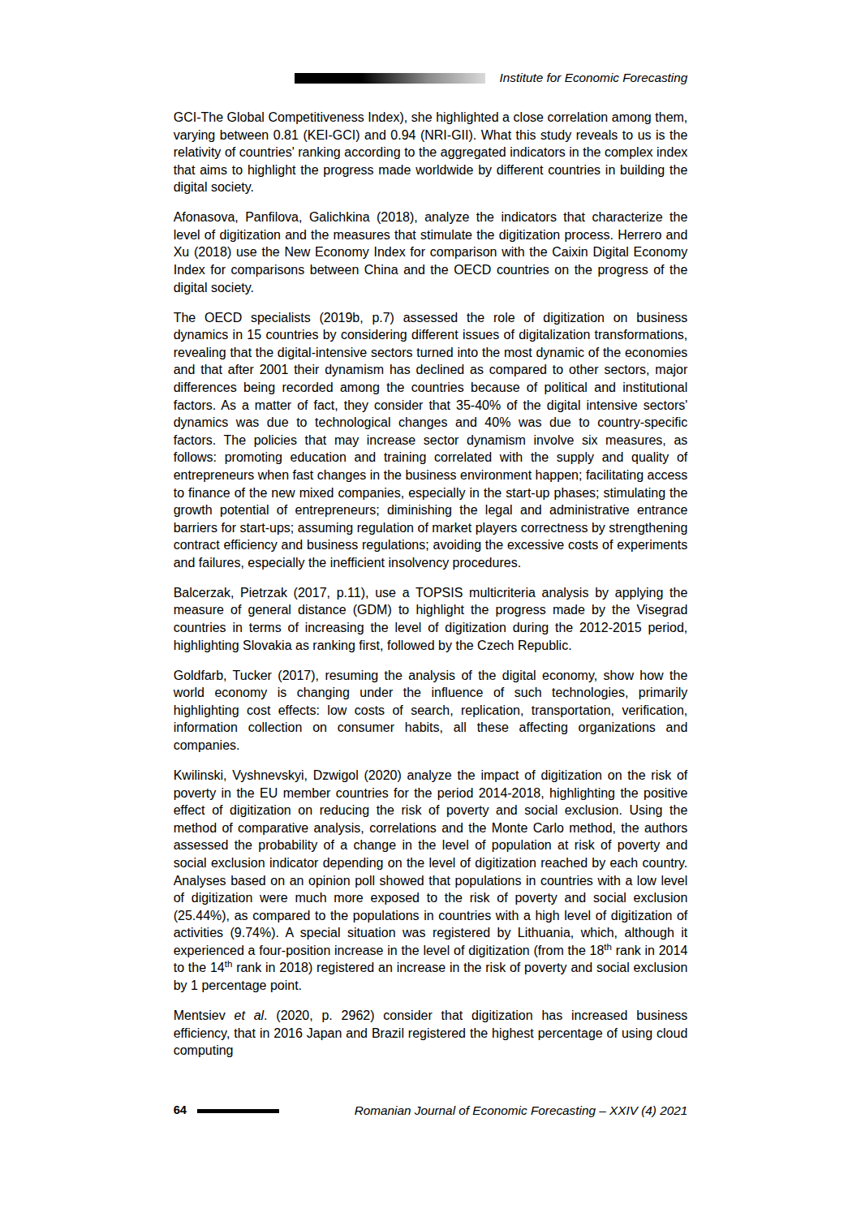Institute for Economic Forecasting
GCI-The Global Competitiveness Index), she highlighted a close correlation among them, varying between 0.81 (KEI-GCI) and 0.94 (NRI-GII). What this study reveals to us is the relativity of countries' ranking according to the aggregated indicators in the complex index that aims to highlight the progress made worldwide by different countries in building the digital society.
Afonasova, Panfilova, Galichkina (2018), analyze the indicators that characterize the level of digitization and the measures that stimulate the digitization process. Herrero and Xu (2018) use the New Economy Index for comparison with the Caixin Digital Economy Index for comparisons between China and the OECD countries on the progress of the digital society.
The OECD specialists (2019b, p.7) assessed the role of digitization on business dynamics in 15 countries by considering different issues of digitalization transformations, revealing that the digital-intensive sectors turned into the most dynamic of the economies and that after 2001 their dynamism has declined as compared to other sectors, major differences being recorded among the countries because of political and institutional factors. As a matter of fact, they consider that 35-40% of the digital intensive sectors' dynamics was due to technological changes and 40% was due to country-specific factors. The policies that may increase sector dynamism involve six measures, as follows: promoting education and training correlated with the supply and quality of entrepreneurs when fast changes in the business environment happen; facilitating access to finance of the new mixed companies, especially in the start-up phases; stimulating the growth potential of entrepreneurs; diminishing the legal and administrative entrance barriers for start-ups; assuming regulation of market players correctness by strengthening contract efficiency and business regulations; avoiding the excessive costs of experiments and failures, especially the inefficient insolvency procedures.
Balcerzak, Pietrzak (2017, p.11), use a TOPSIS multicriteria analysis by applying the measure of general distance (GDM) to highlight the progress made by the Visegrad countries in terms of increasing the level of digitization during the 2012-2015 period, highlighting Slovakia as ranking first, followed by the Czech Republic.
Goldfarb, Tucker (2017), resuming the analysis of the digital economy, show how the world economy is changing under the influence of such technologies, primarily highlighting cost effects: low costs of search, replication, transportation, verification, information collection on consumer habits, all these affecting organizations and companies.
Kwilinski, Vyshnevskyi, Dzwigol (2020) analyze the impact of digitization on the risk of poverty in the EU member countries for the period 2014-2018, highlighting the positive effect of digitization on reducing the risk of poverty and social exclusion. Using the method of comparative analysis, correlations and the Monte Carlo method, the authors assessed the probability of a change in the level of population at risk of poverty and social exclusion indicator depending on the level of digitization reached by each country. Analyses based on an opinion poll showed that populations in countries with a low level of digitization were much more exposed to the risk of poverty and social exclusion (25.44%), as compared to the populations in countries with a high level of digitization of activities (9.74%). A special situation was registered by Lithuania, which, although it experienced a four-position increase in the level of digitization (from the 18th rank in 2014 to the 14th rank in 2018) registered an increase in the risk of poverty and social exclusion by 1 percentage point.
Mentsiev et al. (2020, p. 2962) consider that digitization has increased business efficiency, that in 2016 Japan and Brazil registered the highest percentage of using cloud computing
64
Romanian Journal of Economic Forecasting – XXIV (4) 2021